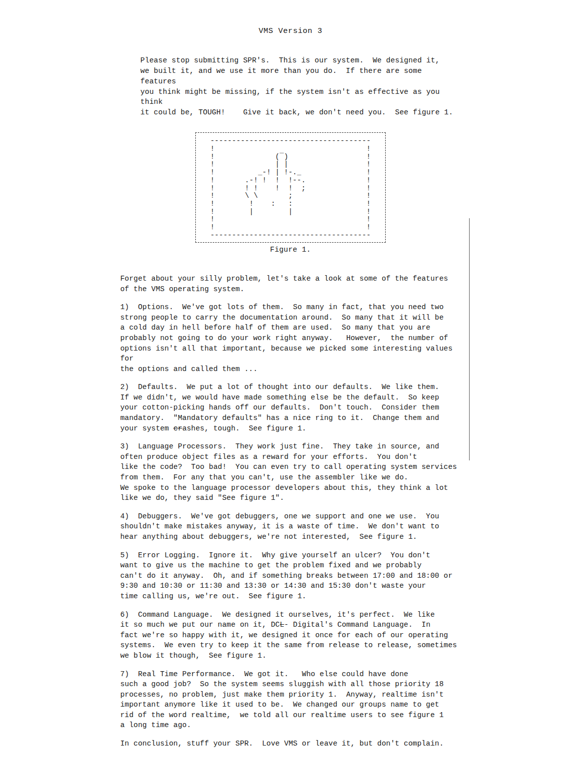VMS Version 3
Please stop submitting SPR's. This is our system. We designed it, we built it, and we use it more than you do. If there are some features you think might be missing, if the system isn't as effective as you think it could be, TOUGH! Give it back, we don't need you. See figure 1.
-------------------------------------
!                                   !
!              (¯)                  !
!              | |                  !
!          _-! | !-._               !
!       .-! !  !  !--.              !
!       ! !    !  !  ;              !
!       \ \       ;                 !
!        !    :   :                 !
!        |        |                 !
!                                   !
!                                   !
-------------------------------------
Figure 1.
Forget about your silly problem, let's take a look at some of the features of the VMS operating system.
1) Options. We've got lots of them. So many in fact, that you need two strong people to carry the documentation around. So many that it will be a cold day in hell before half of them are used. So many that you are probably not going to do your work right anyway. However, the number of options isn't all that important, because we picked some interesting values for the options and called them ...
2) Defaults. We put a lot of thought into our defaults. We like them. If we didn't, we would have made something else be the default. So keep your cotton-picking hands off our defaults. Don't touch. Consider them mandatory. "Mandatory defaults" has a nice ring to it. Change them and your system crashes, tough. See figure 1.
3) Language Processors. They work just fine. They take in source, and often produce object files as a reward for your efforts. You don't like the code? Too bad! You can even try to call operating system services from them. For any that you can't, use the assembler like we do. We spoke to the language processor developers about this, they think a lot like we do, they said "See figure 1".
4) Debuggers. We've got debuggers, one we support and one we use. You shouldn't make mistakes anyway, it is a waste of time. We don't want to hear anything about debuggers, we're not interested, See figure 1.
5) Error Logging. Ignore it. Why give yourself an ulcer? You don't want to give us the machine to get the problem fixed and we probably can't do it anyway. Oh, and if something breaks between 17:00 and 18:00 or 9:30 and 10:30 or 11:30 and 13:30 or 14:30 and 15:30 don't waste your time calling us, we're out. See figure 1.
6) Command Language. We designed it ourselves, it's perfect. We like it so much we put our name on it, DCL- Digital's Command Language. In fact we're so happy with it, we designed it once for each of our operating systems. We even try to keep it the same from release to release, sometimes we blow it though, See figure 1.
7) Real Time Performance. We got it. Who else could have done such a good job? So the system seems sluggish with all those priority 18 processes, no problem, just make them priority 1. Anyway, realtime isn't important anymore like it used to be. We changed our groups name to get rid of the word realtime, we told all our realtime users to see figure 1 a long time ago.
In conclusion, stuff your SPR. Love VMS or leave it, but don't complain.